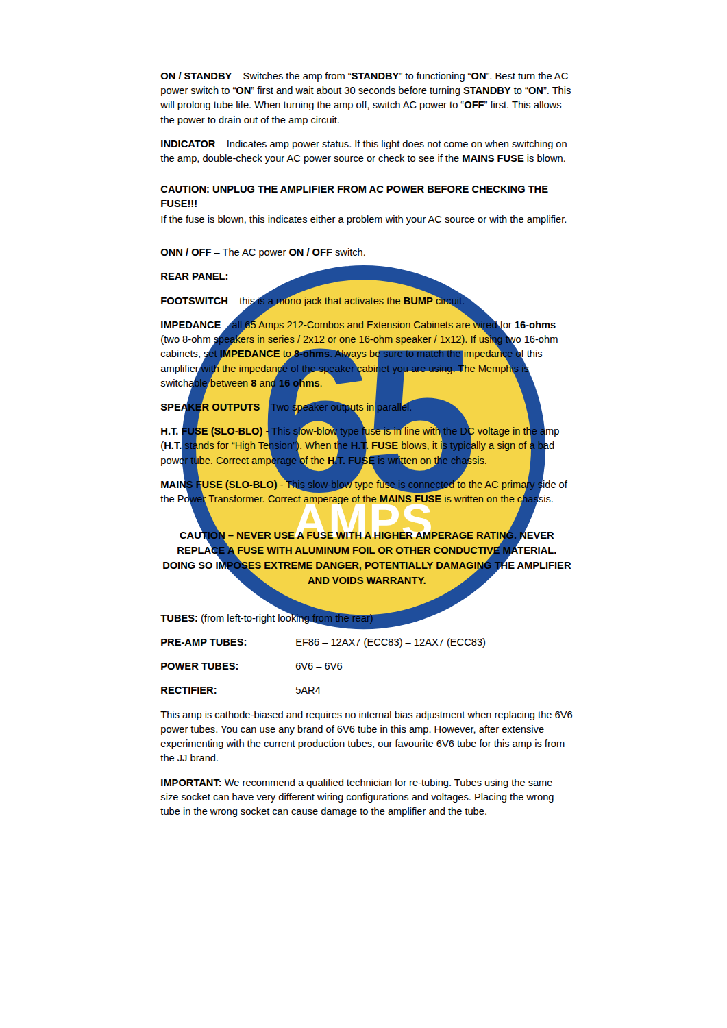65
AMPS
ON / STANDBY – Switches the amp from “STANDBY” to functioning “ON”. Best turn the AC power switch to “ON” first and wait about 30 seconds before turning STANDBY to “ON”. This will prolong tube life. When turning the amp off, switch AC power to “OFF” first. This allows the power to drain out of the amp circuit.
INDICATOR – Indicates amp power status. If this light does not come on when switching on the amp, double-check your AC power source or check to see if the MAINS FUSE is blown.
CAUTION: UNPLUG THE AMPLIFIER FROM AC POWER BEFORE CHECKING THE FUSE!!!
If the fuse is blown, this indicates either a problem with your AC source or with the amplifier.
ONN / OFF – The AC power ON / OFF switch.
REAR PANEL:
FOOTSWITCH – this is a mono jack that activates the BUMP circuit.
IMPEDANCE – all 65 Amps 212-Combos and Extension Cabinets are wired for 16-ohms (two 8-ohm speakers in series / 2x12 or one 16-ohm speaker / 1x12). If using two 16-ohm cabinets, set IMPEDANCE to 8-ohms. Always be sure to match the impedance of this amplifier with the impedance of the speaker cabinet you are using. The Memphis is switchable between 8 and 16 ohms.
SPEAKER OUTPUTS – Two speaker outputs in parallel.
H.T. FUSE (SLO-BLO) - This slow-blow type fuse is in line with the DC voltage in the amp (H.T. stands for “High Tension”). When the H.T. FUSE blows, it is typically a sign of a bad power tube. Correct amperage of the H.T. FUSE is written on the chassis.
MAINS FUSE (SLO-BLO) - This slow-blow type fuse is connected to the AC primary side of the Power Transformer. Correct amperage of the MAINS FUSE is written on the chassis.
CAUTION – NEVER USE A FUSE WITH A HIGHER AMPERAGE RATING. NEVER REPLACE A FUSE WITH ALUMINUM FOIL OR OTHER CONDUCTIVE MATERIAL. DOING SO IMPOSES EXTREME DANGER, POTENTIALLY DAMAGING THE AMPLIFIER AND VOIDS WARRANTY.
TUBES: (from left-to-right looking from the rear)
PRE-AMP TUBES: EF86 – 12AX7 (ECC83) – 12AX7 (ECC83)
POWER TUBES: 6V6 – 6V6
RECTIFIER: 5AR4
This amp is cathode-biased and requires no internal bias adjustment when replacing the 6V6 power tubes. You can use any brand of 6V6 tube in this amp. However, after extensive experimenting with the current production tubes, our favourite 6V6 tube for this amp is from the JJ brand.
IMPORTANT: We recommend a qualified technician for re-tubing. Tubes using the same size socket can have very different wiring configurations and voltages. Placing the wrong tube in the wrong socket can cause damage to the amplifier and the tube.